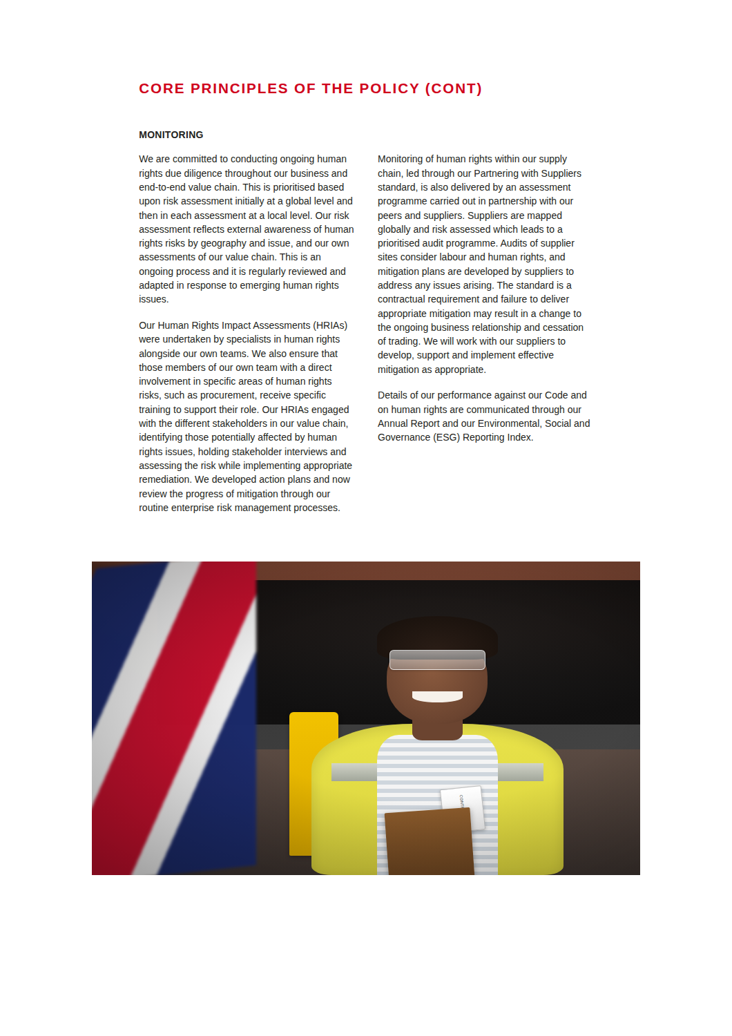Core Principles of the Policy (Cont)
Monitoring
We are committed to conducting ongoing human rights due diligence throughout our business and end-to-end value chain. This is prioritised based upon risk assessment initially at a global level and then in each assessment at a local level. Our risk assessment reflects external awareness of human rights risks by geography and issue, and our own assessments of our value chain. This is an ongoing process and it is regularly reviewed and adapted in response to emerging human rights issues.
Our Human Rights Impact Assessments (HRIAs) were undertaken by specialists in human rights alongside our own teams. We also ensure that those members of our own team with a direct involvement in specific areas of human rights risks, such as procurement, receive specific training to support their role. Our HRIAs engaged with the different stakeholders in our value chain, identifying those potentially affected by human rights issues, holding stakeholder interviews and assessing the risk while implementing appropriate remediation. We developed action plans and now review the progress of mitigation through our routine enterprise risk management processes.
Monitoring of human rights within our supply chain, led through our Partnering with Suppliers standard, is also delivered by an assessment programme carried out in partnership with our peers and suppliers. Suppliers are mapped globally and risk assessed which leads to a prioritised audit programme. Audits of supplier sites consider labour and human rights, and mitigation plans are developed by suppliers to address any issues arising. The standard is a contractual requirement and failure to deliver appropriate mitigation may result in a change to the ongoing business relationship and cessation of trading. We will work with our suppliers to develop, support and implement effective mitigation as appropriate.
Details of our performance against our Code and on human rights are communicated through our Annual Report and our Environmental, Social and Governance (ESG) Reporting Index.